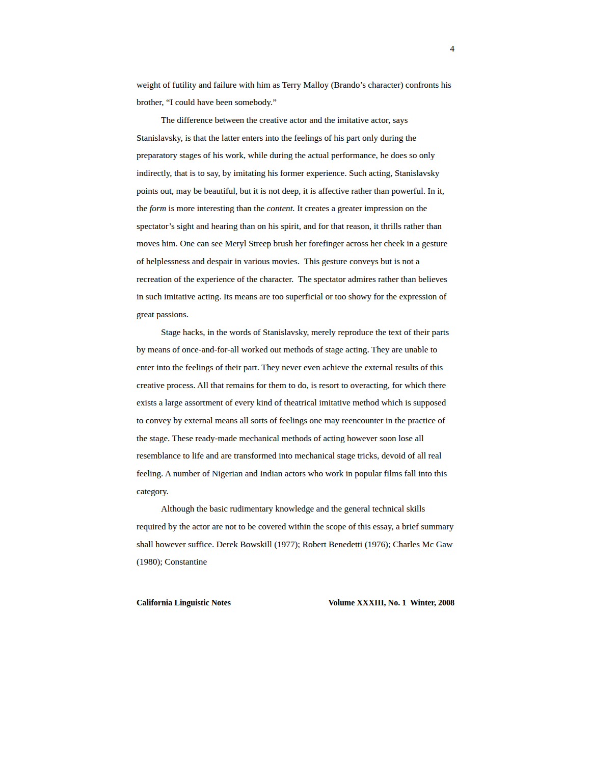4
weight of futility and failure with him as Terry Malloy (Brando’s character) confronts his brother, “I could have been somebody.”
The difference between the creative actor and the imitative actor, says Stanislavsky, is that the latter enters into the feelings of his part only during the preparatory stages of his work, while during the actual performance, he does so only indirectly, that is to say, by imitating his former experience. Such acting, Stanislavsky points out, may be beautiful, but it is not deep, it is affective rather than powerful. In it, the form is more interesting than the content. It creates a greater impression on the spectator’s sight and hearing than on his spirit, and for that reason, it thrills rather than moves him. One can see Meryl Streep brush her forefinger across her cheek in a gesture of helplessness and despair in various movies. This gesture conveys but is not a recreation of the experience of the character. The spectator admires rather than believes in such imitative acting. Its means are too superficial or too showy for the expression of great passions.
Stage hacks, in the words of Stanislavsky, merely reproduce the text of their parts by means of once-and-for-all worked out methods of stage acting. They are unable to enter into the feelings of their part. They never even achieve the external results of this creative process. All that remains for them to do, is resort to overacting, for which there exists a large assortment of every kind of theatrical imitative method which is supposed to convey by external means all sorts of feelings one may reencounter in the practice of the stage. These ready-made mechanical methods of acting however soon lose all resemblance to life and are transformed into mechanical stage tricks, devoid of all real feeling. A number of Nigerian and Indian actors who work in popular films fall into this category.
Although the basic rudimentary knowledge and the general technical skills required by the actor are not to be covered within the scope of this essay, a brief summary shall however suffice. Derek Bowskill (1977); Robert Benedetti (1976); Charles Mc Gaw (1980); Constantine
California Linguistic Notes
Volume XXXIII, No. 1 Winter, 2008